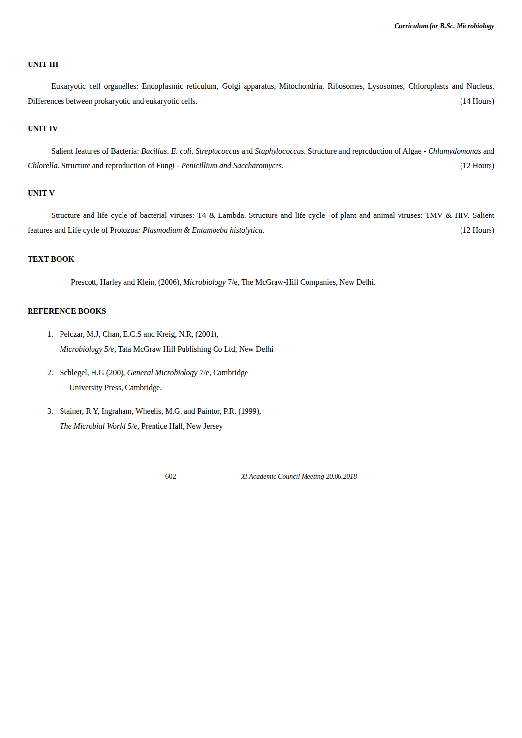Curriculum for B.Sc. Microbiology
UNIT III
Eukaryotic cell organelles: Endoplasmic reticulum, Golgi apparatus, Mitochondria, Ribosomes, Lysosomes, Chloroplasts and Nucleus. Differences between prokaryotic and eukaryotic cells. (14 Hours)
UNIT IV
Salient features of Bacteria: Bacillus, E. coli, Streptococcus and Staphylococcus. Structure and reproduction of Algae - Chlamydomonas and Chlorella. Structure and reproduction of Fungi - Penicillium and Saccharomyces. (12 Hours)
UNIT V
Structure and life cycle of bacterial viruses: T4 & Lambda. Structure and life cycle of plant and animal viruses: TMV & HIV. Salient features and Life cycle of Protozoa: Plasmodium & Entamoeba histolytica. (12 Hours)
TEXT BOOK
Prescott, Harley and Klein, (2006), Microbiology 7/e, The McGraw-Hill Companies, New Delhi.
REFERENCE BOOKS
Pelczar, M.J, Chan, E.C.S and Kreig, N.R, (2001),
Microbiology 5/e, Tata McGraw Hill Publishing Co Ltd, New Delhi
Schlegel, H.G (200), General Microbiology 7/e, Cambridge
University Press, Cambridge.
Stainer, R.Y, Ingraham, Wheelis, M.G. and Paintor, P.R. (1999),
The Microbial World 5/e, Prentice Hall, New Jersey
602 XI Academic Council Meeting 20.06.2018